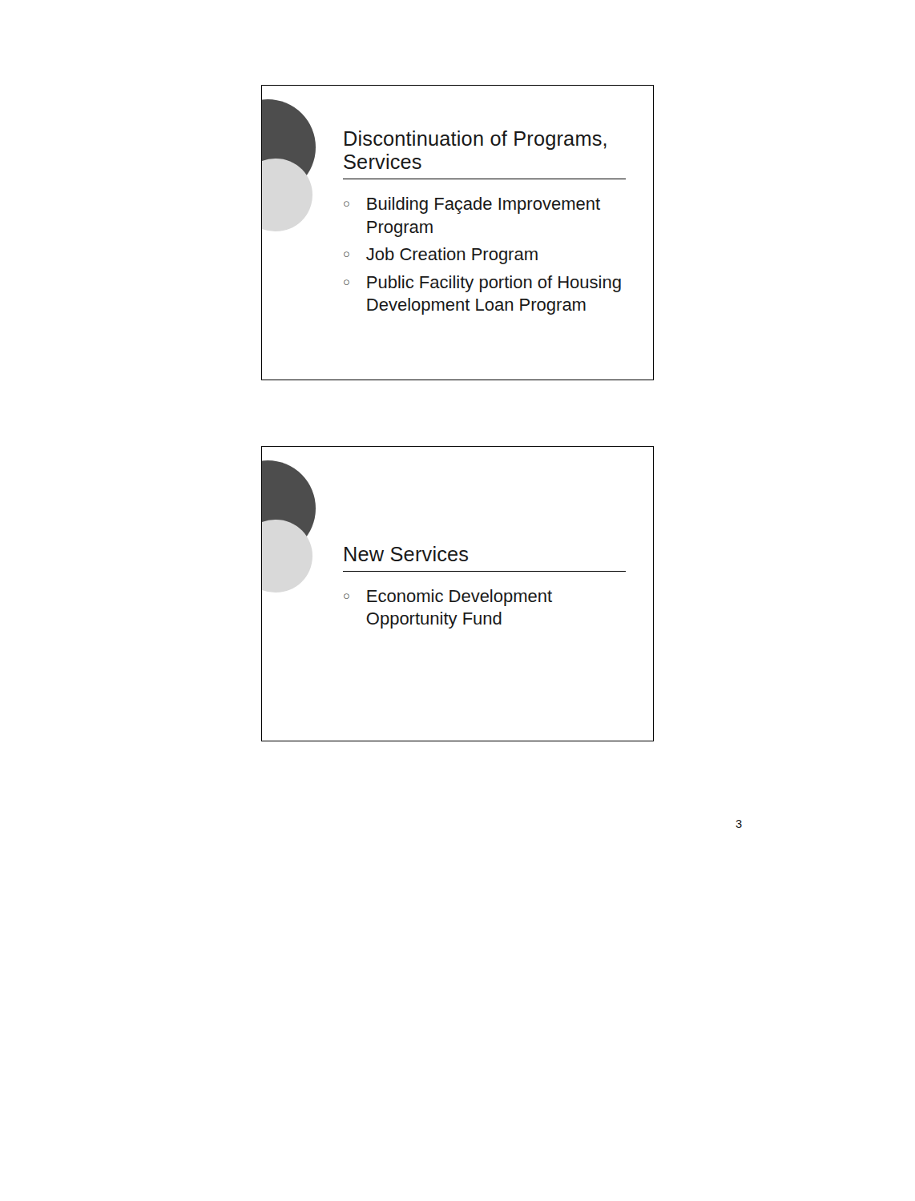Discontinuation of Programs, Services
Building Façade Improvement Program
Job Creation Program
Public Facility portion of Housing Development Loan Program
New Services
Economic Development Opportunity Fund
3